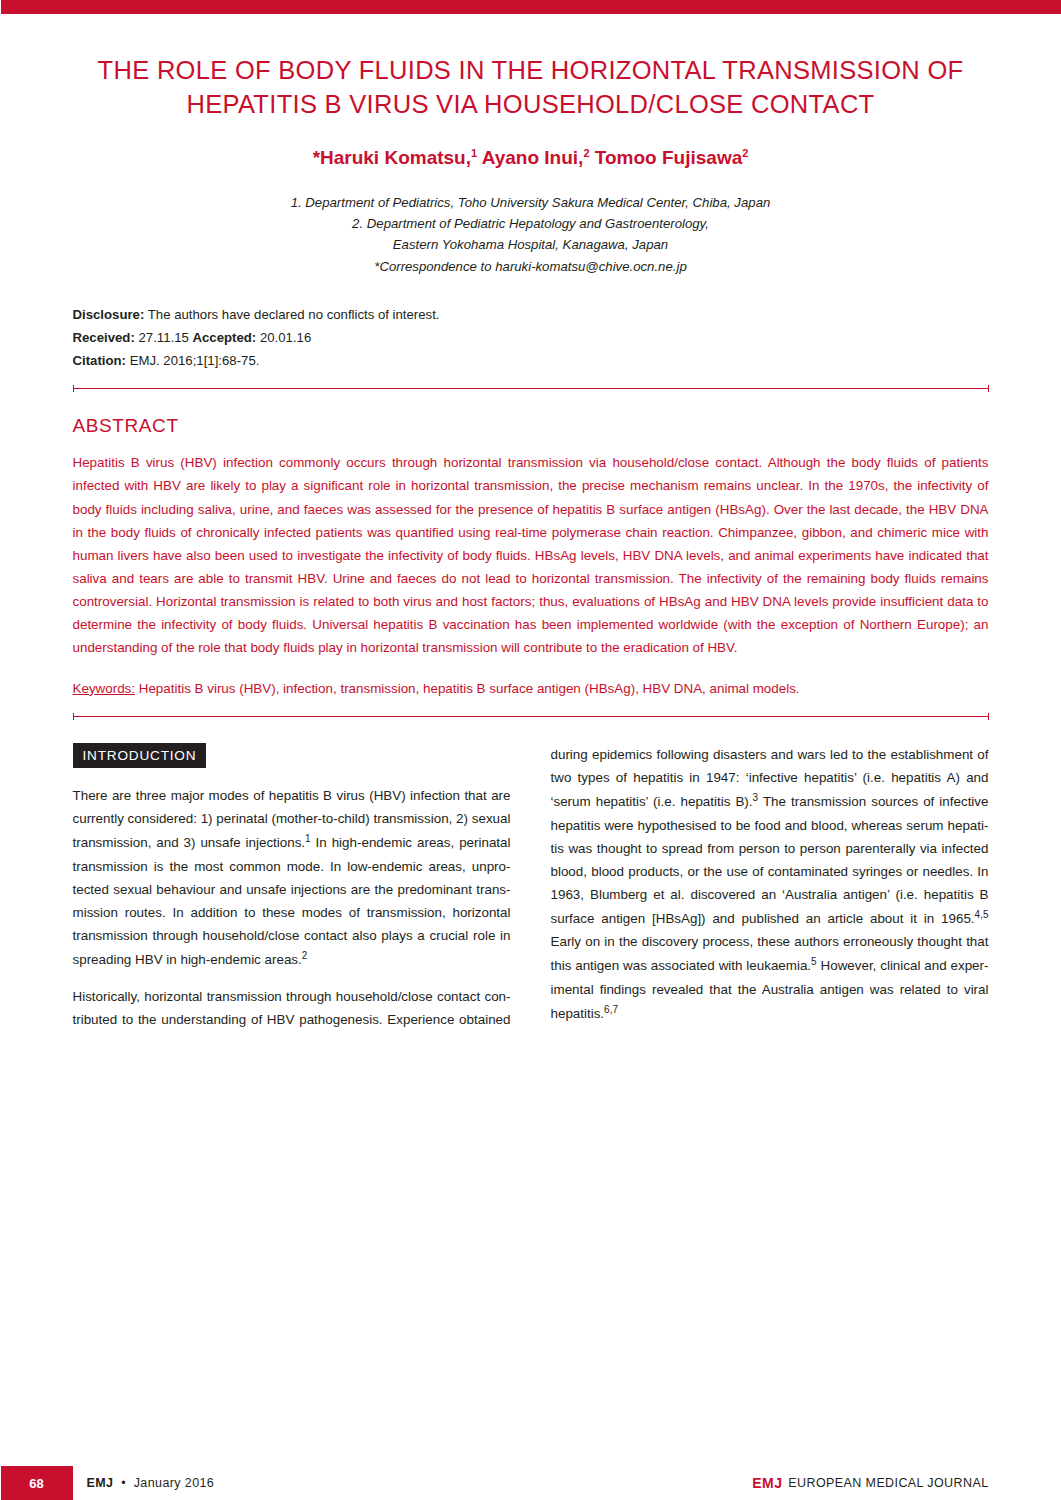The Role of Body Fluids in the Horizontal Transmission of Hepatitis B Virus via Household/Close Contact
*Haruki Komatsu,1 Ayano Inui,2 Tomoo Fujisawa2
1. Department of Pediatrics, Toho University Sakura Medical Center, Chiba, Japan
2. Department of Pediatric Hepatology and Gastroenterology,
Eastern Yokohama Hospital, Kanagawa, Japan
*Correspondence to haruki-komatsu@chive.ocn.ne.jp
Disclosure: The authors have declared no conflicts of interest.
Received: 27.11.15 Accepted: 20.01.16
Citation: EMJ. 2016;1[1]:68-75.
Abstract
Hepatitis B virus (HBV) infection commonly occurs through horizontal transmission via household/close contact. Although the body fluids of patients infected with HBV are likely to play a significant role in horizontal transmission, the precise mechanism remains unclear. In the 1970s, the infectivity of body fluids including saliva, urine, and faeces was assessed for the presence of hepatitis B surface antigen (HBsAg). Over the last decade, the HBV DNA in the body fluids of chronically infected patients was quantified using real-time polymerase chain reaction. Chimpanzee, gibbon, and chimeric mice with human livers have also been used to investigate the infectivity of body fluids. HBsAg levels, HBV DNA levels, and animal experiments have indicated that saliva and tears are able to transmit HBV. Urine and faeces do not lead to horizontal transmission. The infectivity of the remaining body fluids remains controversial. Horizontal transmission is related to both virus and host factors; thus, evaluations of HBsAg and HBV DNA levels provide insufficient data to determine the infectivity of body fluids. Universal hepatitis B vaccination has been implemented worldwide (with the exception of Northern Europe); an understanding of the role that body fluids play in horizontal transmission will contribute to the eradication of HBV.
Keywords: Hepatitis B virus (HBV), infection, transmission, hepatitis B surface antigen (HBsAg), HBV DNA, animal models.
Introduction
There are three major modes of hepatitis B virus (HBV) infection that are currently considered: 1) perinatal (mother-to-child) transmission, 2) sexual transmission, and 3) unsafe injections.1 In high-endemic areas, perinatal transmission is the most common mode. In low-endemic areas, unprotected sexual behaviour and unsafe injections are the predominant transmission routes. In addition to these modes of transmission, horizontal transmission through household/close contact also plays a crucial role in spreading HBV in high-endemic areas.2
Historically, horizontal transmission through household/close contact contributed to the understanding of HBV pathogenesis. Experience obtained during epidemics following disasters and wars led to the establishment of two types of hepatitis in 1947: ‘infective hepatitis’ (i.e. hepatitis A) and ‘serum hepatitis’ (i.e. hepatitis B).3 The transmission sources of infective hepatitis were hypothesised to be food and blood, whereas serum hepatitis was thought to spread from person to person parenterally via infected blood, blood products, or the use of contaminated syringes or needles. In 1963, Blumberg et al. discovered an ‘Australia antigen’ (i.e. hepatitis B surface antigen [HBsAg]) and published an article about it in 1965.4,5 Early on in the discovery process, these authors erroneously thought that this antigen was associated with leukaemia.5 However, clinical and experimental findings revealed that the Australia antigen was related to viral hepatitis.6,7
68
EMJ • January 2016
EMJ EUROPEAN MEDICAL JOURNAL